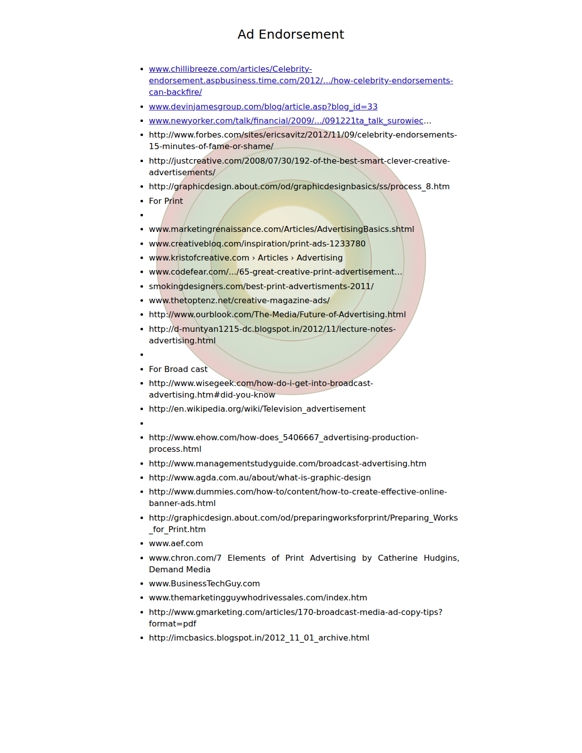Ad Endorsement
www.chillibreeze.com/articles/Celebrity-endorsement.asp business.time.com/2012/.../how-celebrity-endorsements-can-backfire/
www.devinjamesgroup.com/blog/article.asp?blog_id=33
www.newyorker.com/talk/financial/2009/.../091221ta_talk_surowiec…
http://www.forbes.com/sites/ericsavitz/2012/11/09/celebrity-endorsements-15-minutes-of-fame-or-shame/
http://justcreative.com/2008/07/30/192-of-the-best-smart-clever-creative-advertisements/
http://graphicdesign.about.com/od/graphicdesignbasics/ss/process_8.htm
For Print
www.marketingrenaissance.com/Articles/AdvertisingBasics.shtml
www.creativebloq.com/inspiration/print-ads-1233780
www.kristofcreative.com › Articles › Advertising
www.codefear.com/.../65-great-creative-print-advertisement…
smokingdesigners.com/best-print-advertisments-2011/
www.thetoptenz.net/creative-magazine-ads/
http://www.ourblook.com/The-Media/Future-of-Advertising.html
http://d-muntyan1215-dc.blogspot.in/2012/11/lecture-notes-advertising.html
For Broad cast
http://www.wisegeek.com/how-do-i-get-into-broadcast-advertising.htm#did-you-know
http://en.wikipedia.org/wiki/Television_advertisement
http://www.ehow.com/how-does_5406667_advertising-production-process.html
http://www.managementstudyguide.com/broadcast-advertising.htm
http://www.agda.com.au/about/what-is-graphic-design
http://www.dummies.com/how-to/content/how-to-create-effective-online-banner-ads.html
http://graphicdesign.about.com/od/preparingworksforprint/Preparing_Works_for_Print.htm
www.aef.com
www.chron.com/7 Elements of Print Advertising by Catherine Hudgins, Demand Media
www.BusinessTechGuy.com
www.themarketingguywhodrivessales.com/index.htm
http://www.gmarketing.com/articles/170-broadcast-media-ad-copy-tips?format=pdf
http://imcbasics.blogspot.in/2012_11_01_archive.html